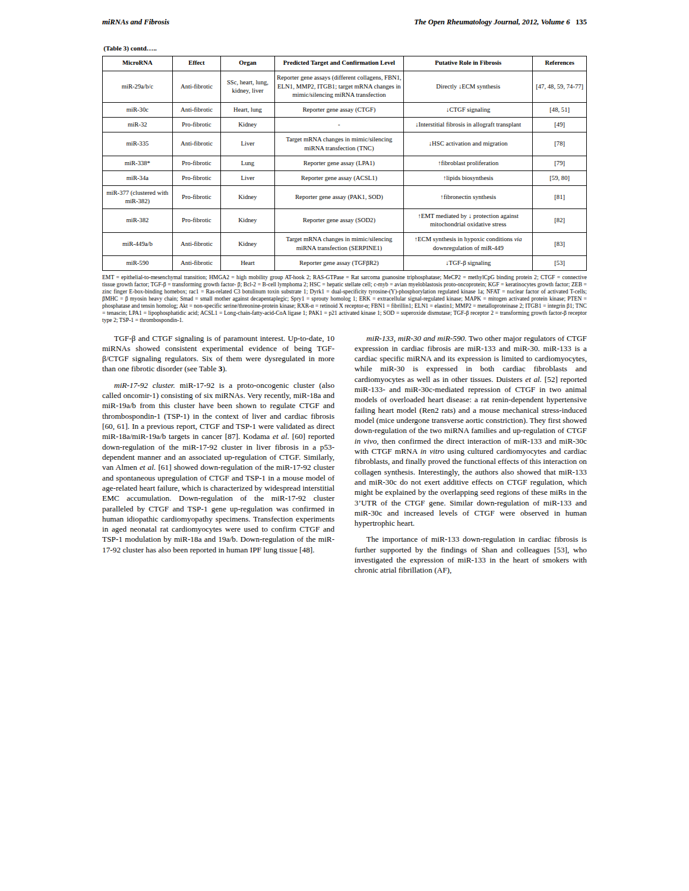miRNAs and Fibrosis
The Open Rheumatology Journal, 2012, Volume 6 135
(Table 3) contd…..
| MicroRNA | Effect | Organ | Predicted Target and Confirmation Level | Putative Role in Fibrosis | References |
| --- | --- | --- | --- | --- | --- |
| miR-29a/b/c | Anti-fibrotic | SSc, heart, lung, kidney, liver | Reporter gene assays (different collagens, FBN1, ELN1, MMP2, ITGB1; target mRNA changes in mimic/silencing miRNA transfection | Directly ↓ECM synthesis | [47, 48, 59, 74-77] |
| miR-30c | Anti-fibrotic | Heart, lung | Reporter gene assay (CTGF) | ↓CTGF signaling | [48, 51] |
| miR-32 | Pro-fibrotic | Kidney | - | ↓Interstitial fibrosis in allograft transplant | [49] |
| miR-335 | Anti-fibrotic | Liver | Target mRNA changes in mimic/silencing miRNA transfection (TNC) | ↓HSC activation and migration | [78] |
| miR-338* | Pro-fibrotic | Lung | Reporter gene assay (LPA1) | ↑fibroblast proliferation | [79] |
| miR-34a | Pro-fibrotic | Liver | Reporter gene assay (ACSL1) | ↑lipids biosynthesis | [59, 80] |
| miR-377 (clustered with miR-382) | Pro-fibrotic | Kidney | Reporter gene assay (PAK1, SOD) | ↑fibronectin synthesis | [81] |
| miR-382 | Pro-fibrotic | Kidney | Reporter gene assay (SOD2) | ↑EMT mediated by ↓ protection against mitochondrial oxidative stress | [82] |
| miR-449a/b | Anti-fibrotic | Kidney | Target mRNA changes in mimic/silencing miRNA transfection (SERPINE1) | ↑ECM synthesis in hypoxic conditions via downregulation of miR-449 | [83] |
| miR-590 | Anti-fibrotic | Heart | Reporter gene assay (TGFβR2) | ↓TGF-β signaling | [53] |
EMT = epithelial-to-mesenchymal transition; HMGA2 = high mobility group AT-hook 2; RAS-GTPase = Rat sarcoma guanosine triphosphatase; MeCP2 = methylCpG binding protein 2; CTGF = connective tissue growth factor; TGF-β = transforming growth factor- β; Bcl-2 = B-cell lymphoma 2; HSC = hepatic stellate cell; c-myb = avian myeloblastosis proto-oncoprotein; KGF = keratinocytes growth factor; ZEB = zinc finger E-box-binding homebox; rac1 = Ras-related C3 botulinum toxin substrate 1; Dyrk1 = dual-specificity tyrosine-(Y)-phosphorylation regulated kinase 1a; NFAT = nuclear factor of activated T-cells; βMHC = β myosin heavy chain; Smad = small mother against decapentaplegic; Spry1 = sprouty homolog 1; ERK = extracellular signal-regulated kinase; MAPK = mitogen activated protein kinase; PTEN = phosphatase and tensin homolog; Akt = non-specific serine/threonine-protein kinase; RXR-α = retinoid X receptor-α; FBN1 = fibrillin1; ELN1 = elastin1; MMP2 = metalloproteinase 2; ITGB1 = integrin β1; TNC = tenascin; LPA1 = lipophosphatidic acid; ACSL1 = Long-chain-fatty-acid-CoA ligase 1; PAK1 = p21 activated kinase 1; SOD = superoxide dismutase; TGF-β receptor 2 = transforming growth factor-β receptor type 2; TSP-1 = thrombospondin-1.
TGF-β and CTGF signaling is of paramount interest. Up-to-date, 10 miRNAs showed consistent experimental evidence of being TGF-β/CTGF signaling regulators. Six of them were dysregulated in more than one fibrotic disorder (see Table 3).
miR-17-92 cluster. miR-17-92 is a proto-oncogenic cluster (also called oncomir-1) consisting of six miRNAs. Very recently, miR-18a and miR-19a/b from this cluster have been shown to regulate CTGF and thrombospondin-1 (TSP-1) in the context of liver and cardiac fibrosis [60, 61]. In a previous report, CTGF and TSP-1 were validated as direct miR-18a/miR-19a/b targets in cancer [87]. Kodama et al. [60] reported down-regulation of the miR-17-92 cluster in liver fibrosis in a p53-dependent manner and an associated up-regulation of CTGF. Similarly, van Almen et al. [61] showed down-regulation of the miR-17-92 cluster and spontaneous upregulation of CTGF and TSP-1 in a mouse model of age-related heart failure, which is characterized by widespread interstitial EMC accumulation. Down-regulation of the miR-17-92 cluster paralleled by CTGF and TSP-1 gene up-regulation was confirmed in human idiopathic cardiomyopathy specimens. Transfection experiments in aged neonatal rat cardiomyocytes were used to confirm CTGF and TSP-1 modulation by miR-18a and 19a/b. Down-regulation of the miR-17-92 cluster has also been reported in human IPF lung tissue [48].
miR-133, miR-30 and miR-590. Two other major regulators of CTGF expression in cardiac fibrosis are miR-133 and miR-30. miR-133 is a cardiac specific miRNA and its expression is limited to cardiomyocytes, while miR-30 is expressed in both cardiac fibroblasts and cardiomyocytes as well as in other tissues. Duisters et al. [52] reported miR-133- and miR-30c-mediated repression of CTGF in two animal models of overloaded heart disease: a rat renin-dependent hypertensive failing heart model (Ren2 rats) and a mouse mechanical stress-induced model (mice undergone transverse aortic constriction). They first showed down-regulation of the two miRNA families and up-regulation of CTGF in vivo, then confirmed the direct interaction of miR-133 and miR-30c with CTGF mRNA in vitro using cultured cardiomyocytes and cardiac fibroblasts, and finally proved the functional effects of this interaction on collagen synthesis. Interestingly, the authors also showed that miR-133 and miR-30c do not exert additive effects on CTGF regulation, which might be explained by the overlapping seed regions of these miRs in the 3’UTR of the CTGF gene. Similar down-regulation of miR-133 and miR-30c and increased levels of CTGF were observed in human hypertrophic heart.
The importance of miR-133 down-regulation in cardiac fibrosis is further supported by the findings of Shan and colleagues [53], who investigated the expression of miR-133 in the heart of smokers with chronic atrial fibrillation (AF),